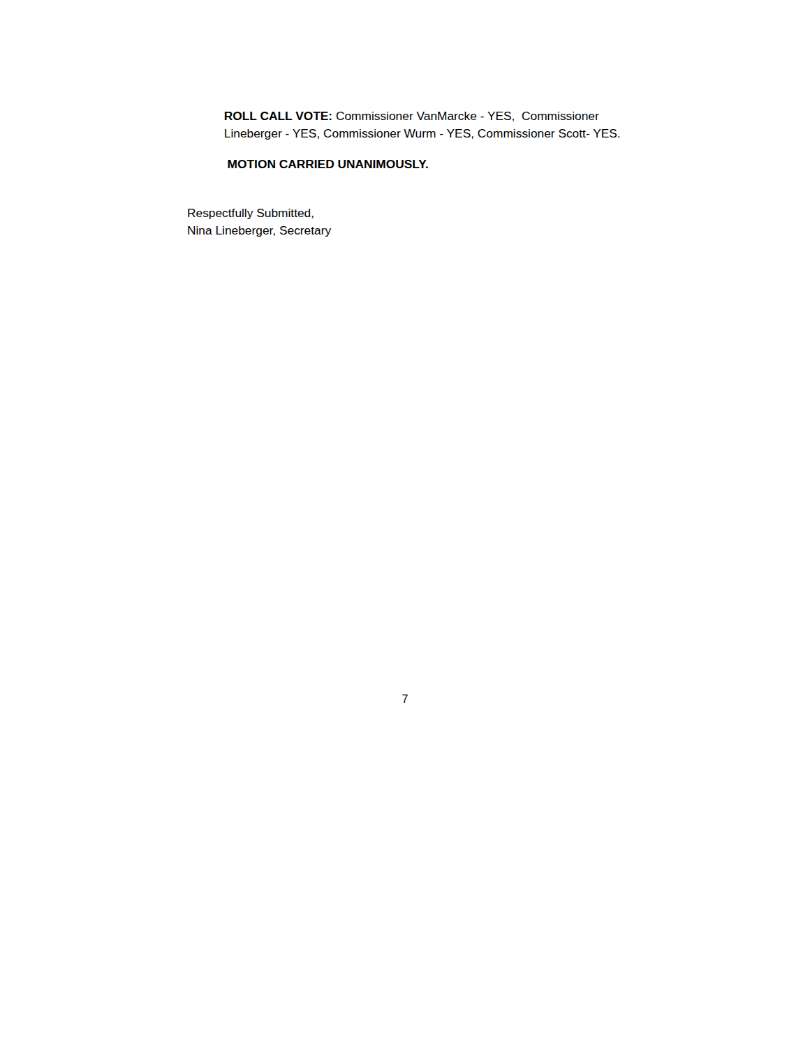ROLL CALL VOTE: Commissioner VanMarcke - YES, Commissioner Lineberger - YES, Commissioner Wurm - YES, Commissioner Scott- YES.
MOTION CARRIED UNANIMOUSLY.
Respectfully Submitted,
Nina Lineberger, Secretary
7